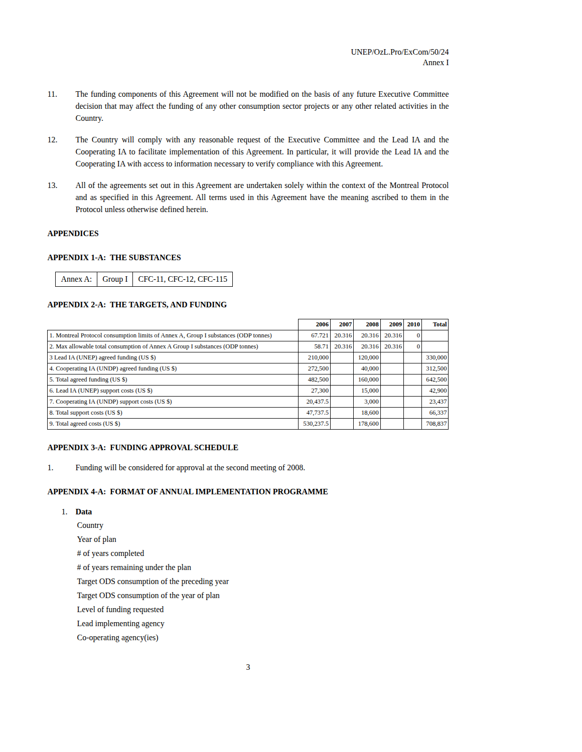UNEP/OzL.Pro/ExCom/50/24
Annex I
11.
The funding components of this Agreement will not be modified on the basis of any future Executive Committee decision that may affect the funding of any other consumption sector projects or any other related activities in the Country.
12.
The Country will comply with any reasonable request of the Executive Committee and the Lead IA and the Cooperating IA to facilitate implementation of this Agreement. In particular, it will provide the Lead IA and the Cooperating IA with access to information necessary to verify compliance with this Agreement.
13.
All of the agreements set out in this Agreement are undertaken solely within the context of the Montreal Protocol and as specified in this Agreement. All terms used in this Agreement have the meaning ascribed to them in the Protocol unless otherwise defined herein.
APPENDICES
APPENDIX 1-A: THE SUBSTANCES
| Annex A: | Group I | CFC-11, CFC-12, CFC-115 |
APPENDIX 2-A: THE TARGETS, AND FUNDING
| | 2006 | 2007 | 2008 | 2009 | 2010 | Total |
| --- | --- | --- | --- | --- | --- | --- |
| 1. Montreal Protocol consumption limits of Annex A, Group I substances (ODP tonnes) | 67.721 | 20.316 | 20.316 | 20.316 | 0 | |
| 2. Max allowable total consumption of Annex A Group I substances (ODP tonnes) | 58.71 | 20.316 | 20.316 | 20.316 | 0 | |
| 3 Lead IA (UNEP) agreed funding (US $) | 210,000 | | 120,000 | | | 330,000 |
| 4. Cooperating IA (UNDP) agreed funding (US $) | 272,500 | | 40,000 | | | 312,500 |
| 5. Total agreed funding (US $) | 482,500 | | 160,000 | | | 642,500 |
| 6. Lead IA (UNEP) support costs (US $) | 27,300 | | 15,000 | | | 42,900 |
| 7. Cooperating IA (UNDP) support costs (US $) | 20,437.5 | | 3,000 | | | 23,437 |
| 8. Total support costs (US $) | 47,737.5 | | 18,600 | | | 66,337 |
| 9. Total agreed costs (US $) | 530,237.5 | | 178,600 | | | 708,837 |
APPENDIX 3-A: FUNDING APPROVAL SCHEDULE
1.
Funding will be considered for approval at the second meeting of 2008.
APPENDIX 4-A: FORMAT OF ANNUAL IMPLEMENTATION PROGRAMME
1.
Data
| Country | |
| Year of plan | |
| # of years completed | |
| # of years remaining under the plan | |
| Target ODS consumption of the preceding year | |
| Target ODS consumption of the year of plan | |
| Level of funding requested | |
| Lead implementing agency | |
| Co-operating agency(ies) | |
3